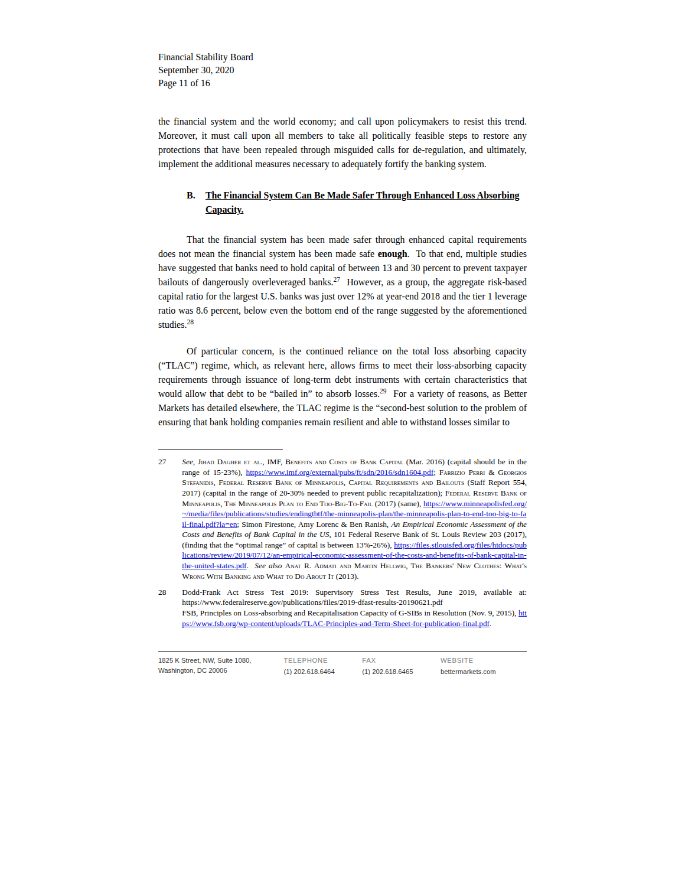Financial Stability Board
September 30, 2020
Page 11 of 16
the financial system and the world economy; and call upon policymakers to resist this trend. Moreover, it must call upon all members to take all politically feasible steps to restore any protections that have been repealed through misguided calls for de-regulation, and ultimately, implement the additional measures necessary to adequately fortify the banking system.
B. The Financial System Can Be Made Safer Through Enhanced Loss Absorbing Capacity.
That the financial system has been made safer through enhanced capital requirements does not mean the financial system has been made safe enough. To that end, multiple studies have suggested that banks need to hold capital of between 13 and 30 percent to prevent taxpayer bailouts of dangerously overleveraged banks.27 However, as a group, the aggregate risk-based capital ratio for the largest U.S. banks was just over 12% at year-end 2018 and the tier 1 leverage ratio was 8.6 percent, below even the bottom end of the range suggested by the aforementioned studies.28
Of particular concern, is the continued reliance on the total loss absorbing capacity (“TLAC”) regime, which, as relevant here, allows firms to meet their loss-absorbing capacity requirements through issuance of long-term debt instruments with certain characteristics that would allow that debt to be “bailed in” to absorb losses.29 For a variety of reasons, as Better Markets has detailed elsewhere, the TLAC regime is the “second-best solution to the problem of ensuring that bank holding companies remain resilient and able to withstand losses similar to
27
See, Jihad Dagher et al., IMF, Benefits and Costs of Bank Capital (Mar. 2016) (capital should be in the range of 15-23%), https://www.imf.org/external/pubs/ft/sdn/2016/sdn1604.pdf; Fabrizio Perri & Georgios Stefanidis, Federal Reserve Bank of Minneapolis, Capital Requirements and Bailouts (Staff Report 554, 2017) (capital in the range of 20-30% needed to prevent public recapitalization); Federal Reserve Bank of Minneapolis, The Minneapolis Plan to End Too-Big-To-Fail (2017) (same), https://www.minneapolisfed.org/~/media/files/publications/studies/endingtbtf/the-minneapolis-plan/the-minneapolis-plan-to-end-too-big-to-fail-final.pdf?la=en; Simon Firestone, Amy Lorenc & Ben Ranish, An Empirical Economic Assessment of the Costs and Benefits of Bank Capital in the US, 101 Federal Reserve Bank of St. Louis Review 203 (2017), (finding that the “optimal range” of capital is between 13%-26%), https://files.stlouisfed.org/files/htdocs/publications/review/2019/07/12/an-empirical-economic-assessment-of-the-costs-and-benefits-of-bank-capital-in-the-united-states.pdf. See also Anat R. Admati and Martin Hellwig, The Bankers' New Clothes: What's Wrong With Banking and What to Do About It (2013).
28
Dodd-Frank Act Stress Test 2019: Supervisory Stress Test Results, June 2019, available at: https://www.federalreserve.gov/publications/files/2019-dfast-results-20190621.pdf
FSB, Principles on Loss-absorbing and Recapitalisation Capacity of G-SIBs in Resolution (Nov. 9, 2015), https://www.fsb.org/wp-content/uploads/TLAC-Principles-and-Term-Sheet-for-publication-final.pdf.
1825 K Street, NW, Suite 1080, Washington, DC 20006
TELEPHONE(1) 202.618.6464
FAX(1) 202.618.6465
WEBSITEbettermarkets.com